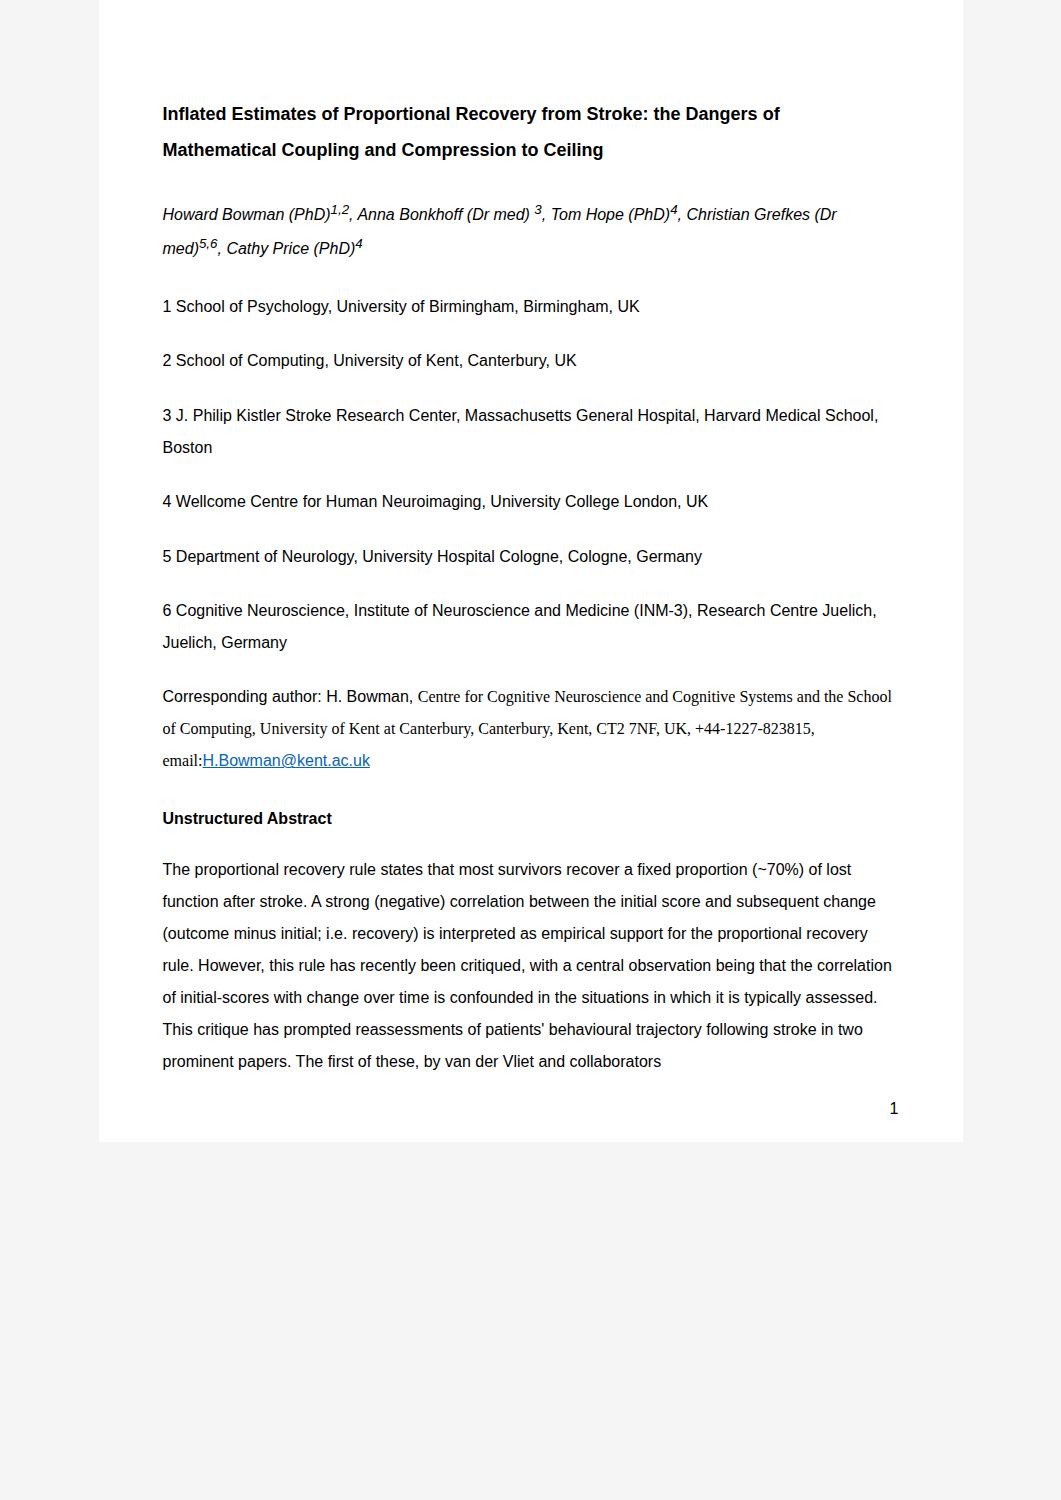Inflated Estimates of Proportional Recovery from Stroke: the Dangers of Mathematical Coupling and Compression to Ceiling
Howard Bowman (PhD)1,2, Anna Bonkhoff (Dr med) 3, Tom Hope (PhD)4, Christian Grefkes (Dr med)5,6, Cathy Price (PhD)4
1 School of Psychology, University of Birmingham, Birmingham, UK
2 School of Computing, University of Kent, Canterbury, UK
3 J. Philip Kistler Stroke Research Center, Massachusetts General Hospital, Harvard Medical School, Boston
4 Wellcome Centre for Human Neuroimaging, University College London, UK
5 Department of Neurology, University Hospital Cologne, Cologne, Germany
6 Cognitive Neuroscience, Institute of Neuroscience and Medicine (INM-3), Research Centre Juelich, Juelich, Germany
Corresponding author: H. Bowman, Centre for Cognitive Neuroscience and Cognitive Systems and the School of Computing, University of Kent at Canterbury, Canterbury, Kent, CT2 7NF, UK, +44-1227-823815, email: H.Bowman@kent.ac.uk
Unstructured Abstract
The proportional recovery rule states that most survivors recover a fixed proportion (~70%) of lost function after stroke. A strong (negative) correlation between the initial score and subsequent change (outcome minus initial; i.e. recovery) is interpreted as empirical support for the proportional recovery rule. However, this rule has recently been critiqued, with a central observation being that the correlation of initial-scores with change over time is confounded in the situations in which it is typically assessed. This critique has prompted reassessments of patients' behavioural trajectory following stroke in two prominent papers. The first of these, by van der Vliet and collaborators
1